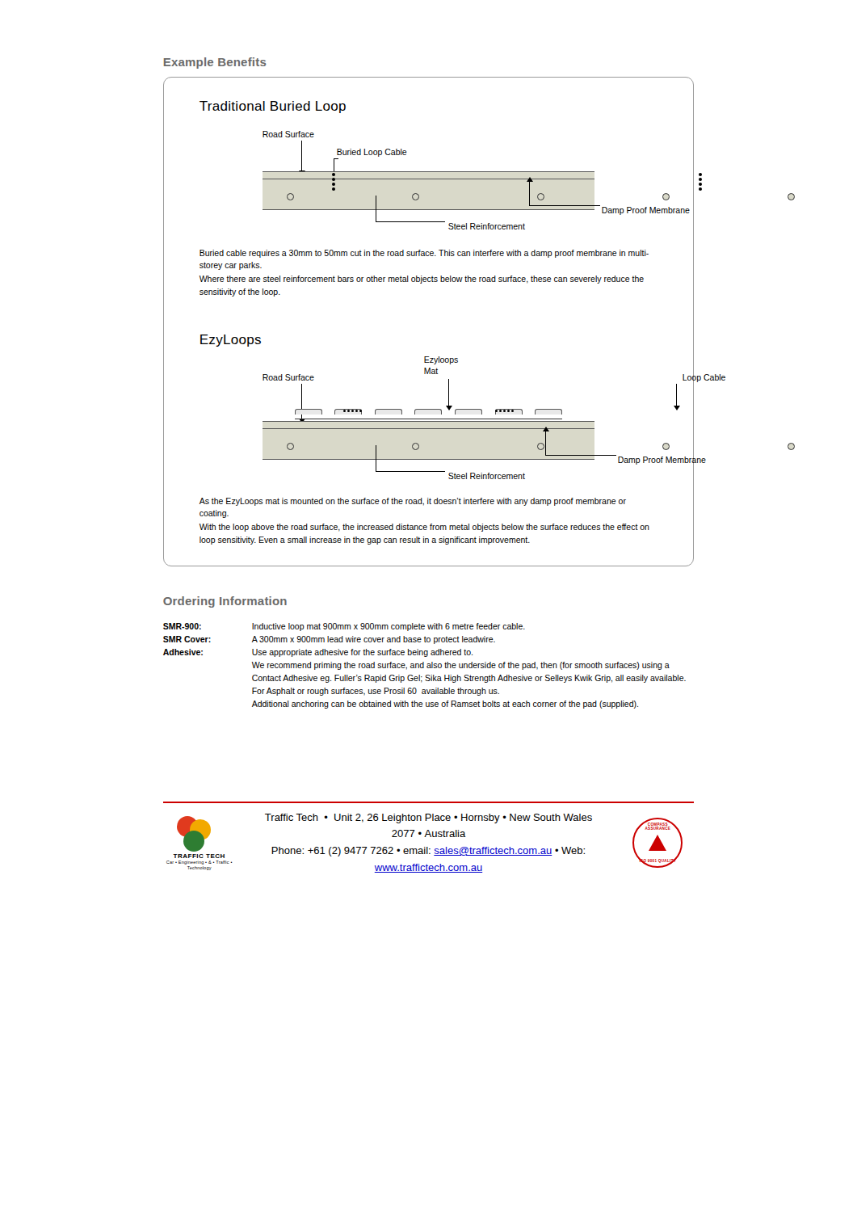Example Benefits
Traditional Buried Loop
Road Surface
Buried Loop Cable
Damp Proof Membrane
Steel Reinforcement
Buried cable requires a 30mm to 50mm cut in the road surface. This can interfere with a damp proof membrane in multi-storey car parks.
Where there are steel reinforcement bars or other metal objects below the road surface, these can severely reduce the sensitivity of the loop.
EzyLoops
Road Surface
Ezyloops
Mat
Loop Cable
Damp Proof Membrane
Steel Reinforcement
As the EzyLoops mat is mounted on the surface of the road, it doesn’t interfere with any damp proof membrane or coating.
With the loop above the road surface, the increased distance from metal objects below the surface reduces the effect on loop sensitivity. Even a small increase in the gap can result in a significant improvement.
Ordering Information
| SMR-900: | Inductive loop mat 900mm x 900mm complete with 6 metre feeder cable. |
| SMR Cover: | A 300mm x 900mm lead wire cover and base to protect leadwire. |
| Adhesive: | Use appropriate adhesive for the surface being adhered to. |
| | We recommend priming the road surface, and also the underside of the pad, then (for smooth surfaces) using a Contact Adhesive eg. Fuller’s Rapid Grip Gel; Sika High Strength Adhesive or Selleys Kwik Grip, all easily available. |
| | For Asphalt or rough surfaces, use Prosil 60 available through us. |
| | Additional anchoring can be obtained with the use of Ramset bolts at each corner of the pad (supplied). |
TRAFFIC TECH
Car • Engineering • & • Traffic • Technology
Traffic Tech • Unit 2, 26 Leighton Place • Hornsby • New South Wales 2077 • Australia
Phone: +61 (2) 9477 7262 • email: sales@traffictech.com.au • Web: www.traffictech.com.au
COMPASS ASSURANCE
ISO 9001 QUALITY